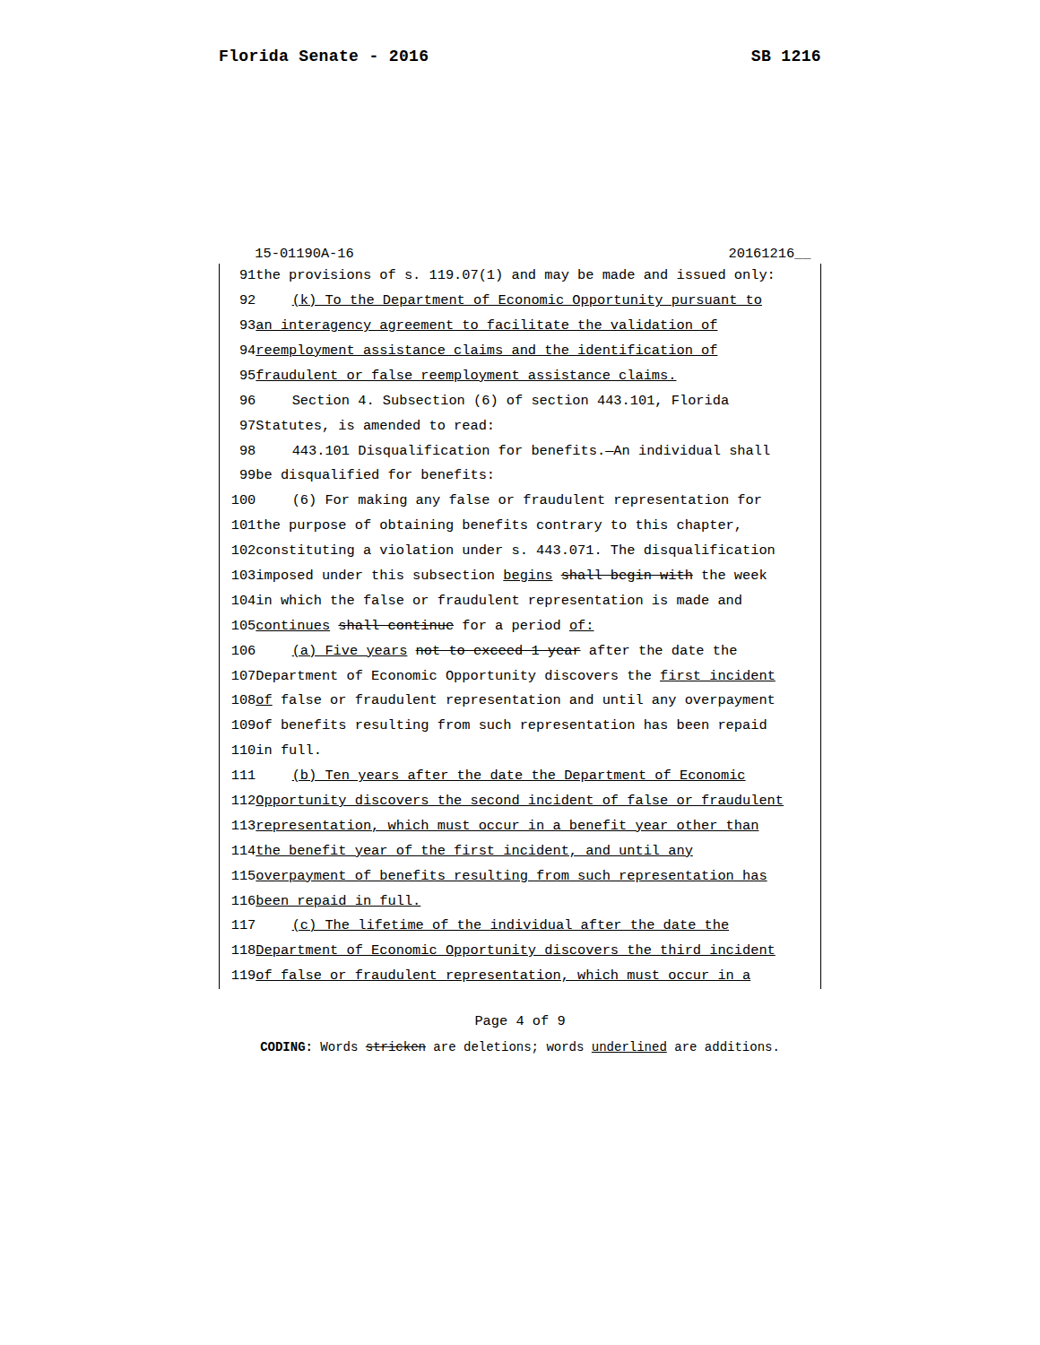Florida Senate - 2016 SB 1216
15-01190A-16 20161216__
| 91 | the provisions of s. 119.07(1) and may be made and issued only: |
| 92 | (k) To the Department of Economic Opportunity pursuant to |
| 93 | an interagency agreement to facilitate the validation of |
| 94 | reemployment assistance claims and the identification of |
| 95 | fraudulent or false reemployment assistance claims. |
| 96 | Section 4. Subsection (6) of section 443.101, Florida |
| 97 | Statutes, is amended to read: |
| 98 | 443.101 Disqualification for benefits.—An individual shall |
| 99 | be disqualified for benefits: |
| 100 | (6) For making any false or fraudulent representation for |
| 101 | the purpose of obtaining benefits contrary to this chapter, |
| 102 | constituting a violation under s. 443.071. The disqualification |
| 103 | imposed under this subsection begins shall begin with the week |
| 104 | in which the false or fraudulent representation is made and |
| 105 | continues shall continue for a period of: |
| 106 | (a) Five years not to exceed 1 year after the date the |
| 107 | Department of Economic Opportunity discovers the first incident |
| 108 | of false or fraudulent representation and until any overpayment |
| 109 | of benefits resulting from such representation has been repaid |
| 110 | in full. |
| 111 | (b) Ten years after the date the Department of Economic |
| 112 | Opportunity discovers the second incident of false or fraudulent |
| 113 | representation, which must occur in a benefit year other than |
| 114 | the benefit year of the first incident, and until any |
| 115 | overpayment of benefits resulting from such representation has |
| 116 | been repaid in full. |
| 117 | (c) The lifetime of the individual after the date the |
| 118 | Department of Economic Opportunity discovers the third incident |
| 119 | of false or fraudulent representation, which must occur in a |
Page 4 of 9
CODING: Words stricken are deletions; words underlined are additions.